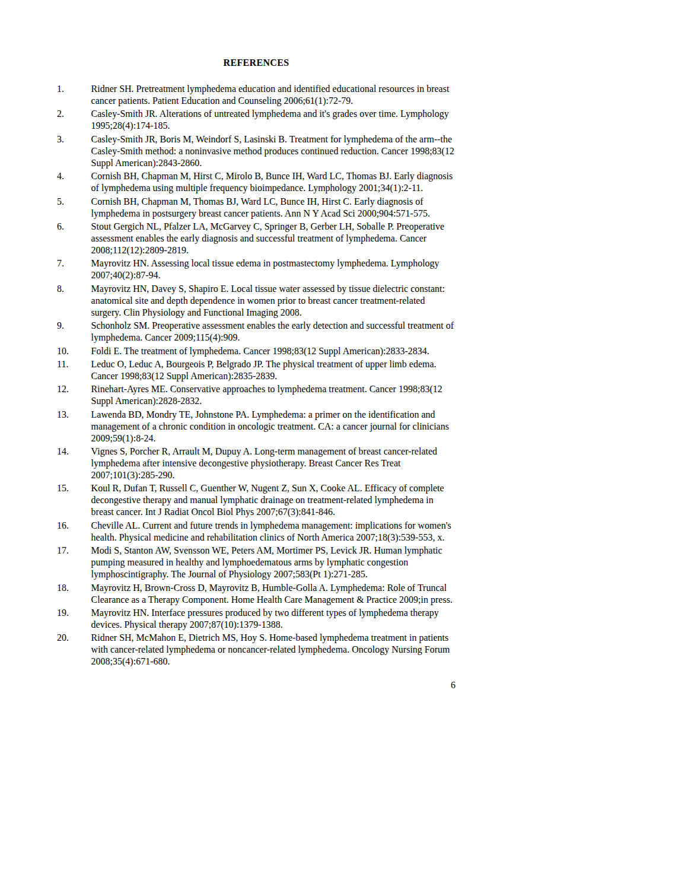REFERENCES
1. Ridner SH. Pretreatment lymphedema education and identified educational resources in breast cancer patients. Patient Education and Counseling 2006;61(1):72-79.
2. Casley-Smith JR. Alterations of untreated lymphedema and it's grades over time. Lymphology 1995;28(4):174-185.
3. Casley-Smith JR, Boris M, Weindorf S, Lasinski B. Treatment for lymphedema of the arm--the Casley-Smith method: a noninvasive method produces continued reduction. Cancer 1998;83(12 Suppl American):2843-2860.
4. Cornish BH, Chapman M, Hirst C, Mirolo B, Bunce IH, Ward LC, Thomas BJ. Early diagnosis of lymphedema using multiple frequency bioimpedance. Lymphology 2001;34(1):2-11.
5. Cornish BH, Chapman M, Thomas BJ, Ward LC, Bunce IH, Hirst C. Early diagnosis of lymphedema in postsurgery breast cancer patients. Ann N Y Acad Sci 2000;904:571-575.
6. Stout Gergich NL, Pfalzer LA, McGarvey C, Springer B, Gerber LH, Soballe P. Preoperative assessment enables the early diagnosis and successful treatment of lymphedema. Cancer 2008;112(12):2809-2819.
7. Mayrovitz HN. Assessing local tissue edema in postmastectomy lymphedema. Lymphology 2007;40(2):87-94.
8. Mayrovitz HN, Davey S, Shapiro E. Local tissue water assessed by tissue dielectric constant: anatomical site and depth dependence in women prior to breast cancer treatment-related surgery. Clin Physiology and Functional Imaging 2008.
9. Schonholz SM. Preoperative assessment enables the early detection and successful treatment of lymphedema. Cancer 2009;115(4):909.
10. Foldi E. The treatment of lymphedema. Cancer 1998;83(12 Suppl American):2833-2834.
11. Leduc O, Leduc A, Bourgeois P, Belgrado JP. The physical treatment of upper limb edema. Cancer 1998;83(12 Suppl American):2835-2839.
12. Rinehart-Ayres ME. Conservative approaches to lymphedema treatment. Cancer 1998;83(12 Suppl American):2828-2832.
13. Lawenda BD, Mondry TE, Johnstone PA. Lymphedema: a primer on the identification and management of a chronic condition in oncologic treatment. CA: a cancer journal for clinicians 2009;59(1):8-24.
14. Vignes S, Porcher R, Arrault M, Dupuy A. Long-term management of breast cancer-related lymphedema after intensive decongestive physiotherapy. Breast Cancer Res Treat 2007;101(3):285-290.
15. Koul R, Dufan T, Russell C, Guenther W, Nugent Z, Sun X, Cooke AL. Efficacy of complete decongestive therapy and manual lymphatic drainage on treatment-related lymphedema in breast cancer. Int J Radiat Oncol Biol Phys 2007;67(3):841-846.
16. Cheville AL. Current and future trends in lymphedema management: implications for women's health. Physical medicine and rehabilitation clinics of North America 2007;18(3):539-553, x.
17. Modi S, Stanton AW, Svensson WE, Peters AM, Mortimer PS, Levick JR. Human lymphatic pumping measured in healthy and lymphoedematous arms by lymphatic congestion lymphoscintigraphy. The Journal of Physiology 2007;583(Pt 1):271-285.
18. Mayrovitz H, Brown-Cross D, Mayrovitz B, Humble-Golla A. Lymphedema: Role of Truncal Clearance as a Therapy Component. Home Health Care Management & Practice 2009;in press.
19. Mayrovitz HN. Interface pressures produced by two different types of lymphedema therapy devices. Physical therapy 2007;87(10):1379-1388.
20. Ridner SH, McMahon E, Dietrich MS, Hoy S. Home-based lymphedema treatment in patients with cancer-related lymphedema or noncancer-related lymphedema. Oncology Nursing Forum 2008;35(4):671-680.
6